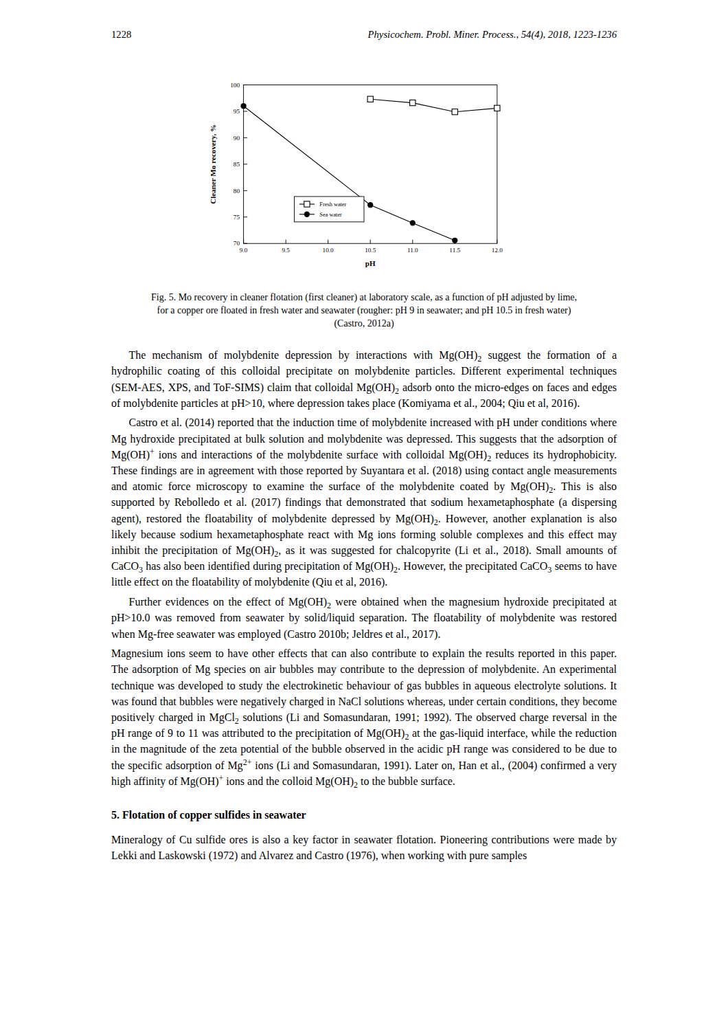1228 Physicochem. Probl. Miner. Process., 54(4), 2018, 1223-1236
Mo recovery in cleaner flotation versus pH Line chart showing cleaner Mo recovery percentage as a function of pH from 9.0 to 12.0 for fresh water and seawater. Fresh water remains near 95 to 98 percent across pH 10.5 to 12.0, while seawater decreases from about 96 percent at pH 9.0 to about 70 percent at pH 11.5. 70 75 80 85 90 95 100 9.0 9.5 10.0 10.5 11.0 11.5 12.0 pH Cleaner Mo recovery, % Fresh water Sea water
Fig. 5. Mo recovery in cleaner flotation (first cleaner) at laboratory scale, as a function of pH adjusted by lime,
for a copper ore floated in fresh water and seawater (rougher: pH 9 in seawater; and pH 10.5 in fresh water)
(Castro, 2012a)
The mechanism of molybdenite depression by interactions with Mg(OH)2 suggest the formation of a hydrophilic coating of this colloidal precipitate on molybdenite particles. Different experimental techniques (SEM-AES, XPS, and ToF-SIMS) claim that colloidal Mg(OH)2 adsorb onto the micro-edges on faces and edges of molybdenite particles at pH>10, where depression takes place (Komiyama et al., 2004; Qiu et al, 2016).
Castro et al. (2014) reported that the induction time of molybdenite increased with pH under conditions where Mg hydroxide precipitated at bulk solution and molybdenite was depressed. This suggests that the adsorption of Mg(OH)+ ions and interactions of the molybdenite surface with colloidal Mg(OH)2 reduces its hydrophobicity. These findings are in agreement with those reported by Suyantara et al. (2018) using contact angle measurements and atomic force microscopy to examine the surface of the molybdenite coated by Mg(OH)2. This is also supported by Rebolledo et al. (2017) findings that demonstrated that sodium hexametaphosphate (a dispersing agent), restored the floatability of molybdenite depressed by Mg(OH)2. However, another explanation is also likely because sodium hexametaphosphate react with Mg ions forming soluble complexes and this effect may inhibit the precipitation of Mg(OH)2, as it was suggested for chalcopyrite (Li et al., 2018). Small amounts of CaCO3 has also been identified during precipitation of Mg(OH)2. However, the precipitated CaCO3 seems to have little effect on the floatability of molybdenite (Qiu et al, 2016).
Further evidences on the effect of Mg(OH)2 were obtained when the magnesium hydroxide precipitated at pH>10.0 was removed from seawater by solid/liquid separation. The floatability of molybdenite was restored when Mg-free seawater was employed (Castro 2010b; Jeldres et al., 2017).
Magnesium ions seem to have other effects that can also contribute to explain the results reported in this paper. The adsorption of Mg species on air bubbles may contribute to the depression of molybdenite. An experimental technique was developed to study the electrokinetic behaviour of gas bubbles in aqueous electrolyte solutions. It was found that bubbles were negatively charged in NaCl solutions whereas, under certain conditions, they become positively charged in MgCl2 solutions (Li and Somasundaran, 1991; 1992). The observed charge reversal in the pH range of 9 to 11 was attributed to the precipitation of Mg(OH)2 at the gas-liquid interface, while the reduction in the magnitude of the zeta potential of the bubble observed in the acidic pH range was considered to be due to the specific adsorption of Mg2+ ions (Li and Somasundaran, 1991). Later on, Han et al., (2004) confirmed a very high affinity of Mg(OH)+ ions and the colloid Mg(OH)2 to the bubble surface.
5. Flotation of copper sulfides in seawater
Mineralogy of Cu sulfide ores is also a key factor in seawater flotation. Pioneering contributions were made by Lekki and Laskowski (1972) and Alvarez and Castro (1976), when working with pure samples